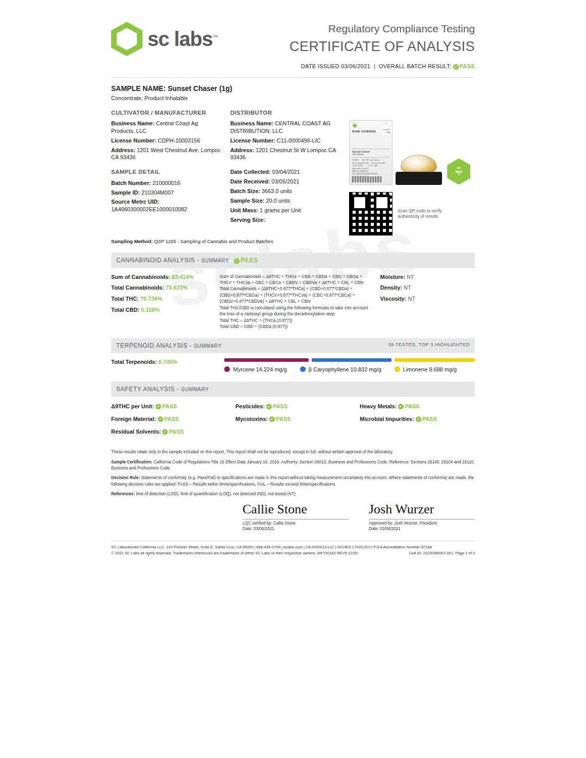sclabs
sc labs™
Regulatory Compliance Testing
CERTIFICATE OF ANALYSIS
DATE ISSUED 03/06/2021 | OVERALL BATCH RESULT: ✓PASS
SAMPLE NAME: Sunset Chaser (1g)
Concentrate, Product Inhalable
Cultivator / Manufacturer
Business Name: Central Coast Ag Products, LLC
License Number: CDPH-10003156
Address: 1201 West Chestnut Ave. Lompoc CA 93436
Sample Detail
Batch Number: 210000016
Sample ID: 210304M007
Source Metrc UID: 1A4060300002EE1000010082
Distributor
Business Name: CENTRAL COAST AG DISTRIBUTION, LLC
License Number: C11-0000496-LIC
Address: 1201 Chestnut St W Lompoc CA 93436
Date Collected: 03/04/2021
Date Received: 03/05/2021
Batch Size: 3663.0 units
Sample Size: 20.0 units
Unit Mass: 1 grams per Unit
Serving Size:
RAW GARDEN
CA
Sunset Chaser
Live Sauce
HYBRID NET WT 1g (0.035oz)
Δ9 (0.2mg) total THC <0.8mg total CBD
73.52% THCa <0.16% CBD
MFG/PKG: 02.08.21
BATCH: 210000016
UPC 840000000000000000000
SCL#210304M007
sc
labs
™
Scan QR code to verify
authenticity of results.
Sampling Method: QSP 1265 - Sampling of Cannabis and Product Batches
Cannabinoid Analysis - summary ✓PASS
Sum of Cannabinoids: 83.414%
Total Cannabinoids: 73.623%
Total THC: 70.736%
Total CBD: 0.158%
Sum of Cannabinoids = Δ9THC + THCa + CBD + CBDa + CBG + CBGa + THCV + THCVa + CBC + CBCa + CBDV + CBDVa + Δ8THC + CBL + CBN
Total Cannabinoids = (Δ9THC+0.877*THCa) + (CBD+0.877*CBDa) + (CBG+0.877*CBGa) + (THCV+0.877*THCVa) + (CBC+0.877*CBCa) + (CBDV+0.877*CBDVa) + Δ8THC + CBL + CBN
Total THC/CBD is calculated using the following formulas to take into account the loss of a carboxyl group during the decarboxylation step:
Total THC = Δ9THC + (THCa (0.877))
Total CBD = CBD + (CBDa (0.877))
Moisture: NT
Density: NT
Viscosity: NT
Terpenoid Analysis - summary 39 TESTED, TOP 3 HIGHLIGHTED
Total Terpenoids: 6.745%
Myrcene 14.224 mg/g β Caryophyllene 10.832 mg/g Limonene 9.688 mg/g
Safety Analysis - summary
Δ9THC per Unit: ✓PASS
Pesticides: ✓PASS
Heavy Metals: ✓PASS
Foreign Material: ✓PASS
Mycotoxins: ✓PASS
Microbial Impurities: ✓PASS
Residual Solvents: ✓PASS
These results relate only to the sample included on this report. This report shall not be reproduced, except in full, without written approval of the laboratory.
Sample Certification: California Code of Regulations Title 16 Effect Date January 16, 2019. Authority: Section 26013, Business and Professions Code. Reference: Sections 26100, 26104 and 26110, Business and Professions Code.
Decision Rule: Statements of conformity (e.g. Pass/Fail) to specifications are made in this report without taking measurement uncertainty into account. Where statements of conformity are made, the following decision rules are applied: PASS – Results within limits/specifications, FAIL – Results exceed limits/specifications.
References: limit of detection (LOD), limit of quantification (LOQ), not detected (ND), not tested (NT)
Callie Stone
LQC verified by: Callie Stone
Date: 03/06/2021
Josh Wurzer
Approved by: Josh Wurzer, President
Date: 03/06/2021
SC Laboratories California LLC. 100 Pioneer Street, Suite E, Santa Cruz, CA 95060 | 866-435-0709 | sclabs.com | C8-0000013-LIC | ISO/IES 17025:2017 PJLA Accreditation Number 87168
© 2021 SC Labs all rights reserved. Trademarks referenced are trademarks of either SC Labs or their respective owners. MKT00162 REV5 12/20 CoA ID: 210304M007-001 Page 1 of 4